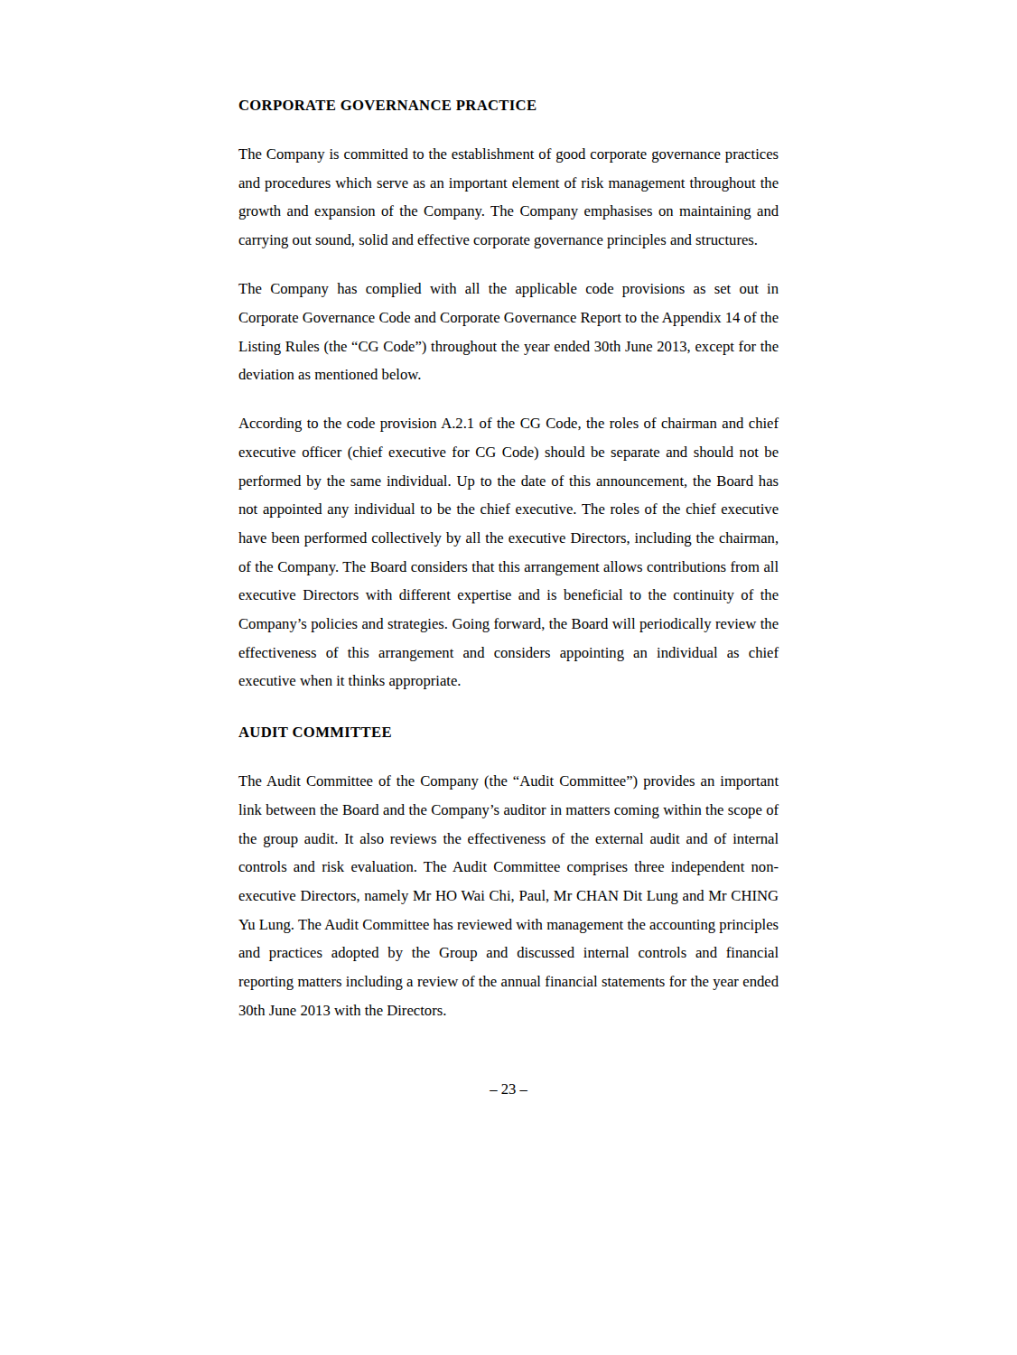CORPORATE GOVERNANCE PRACTICE
The Company is committed to the establishment of good corporate governance practices and procedures which serve as an important element of risk management throughout the growth and expansion of the Company. The Company emphasises on maintaining and carrying out sound, solid and effective corporate governance principles and structures.
The Company has complied with all the applicable code provisions as set out in Corporate Governance Code and Corporate Governance Report to the Appendix 14 of the Listing Rules (the “CG Code”) throughout the year ended 30th June 2013, except for the deviation as mentioned below.
According to the code provision A.2.1 of the CG Code, the roles of chairman and chief executive officer (chief executive for CG Code) should be separate and should not be performed by the same individual. Up to the date of this announcement, the Board has not appointed any individual to be the chief executive. The roles of the chief executive have been performed collectively by all the executive Directors, including the chairman, of the Company. The Board considers that this arrangement allows contributions from all executive Directors with different expertise and is beneficial to the continuity of the Company’s policies and strategies. Going forward, the Board will periodically review the effectiveness of this arrangement and considers appointing an individual as chief executive when it thinks appropriate.
AUDIT COMMITTEE
The Audit Committee of the Company (the “Audit Committee”) provides an important link between the Board and the Company’s auditor in matters coming within the scope of the group audit. It also reviews the effectiveness of the external audit and of internal controls and risk evaluation. The Audit Committee comprises three independent non-executive Directors, namely Mr HO Wai Chi, Paul, Mr CHAN Dit Lung and Mr CHING Yu Lung. The Audit Committee has reviewed with management the accounting principles and practices adopted by the Group and discussed internal controls and financial reporting matters including a review of the annual financial statements for the year ended 30th June 2013 with the Directors.
– 23 –